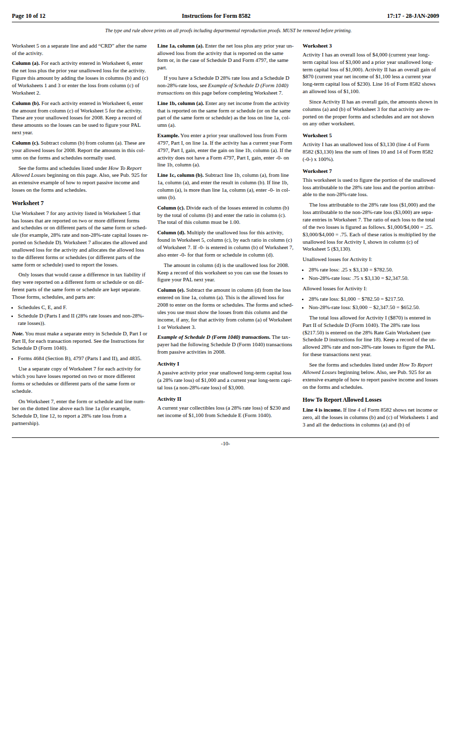Page 10 of 12 Instructions for Form 8582 17:17 - 28-JAN-2009
The type and rule above prints on all proofs including departmental reproduction proofs. MUST be removed before printing.
Worksheet 5 on a separate line and add “CRD” after the name of the activity.
Column (a). For each activity entered in Worksheet 6, enter the net loss plus the prior year unallowed loss for the activity. Figure this amount by adding the losses in columns (b) and (c) of Worksheets 1 and 3 or enter the loss from column (c) of Worksheet 2.
Column (b). For each activity entered in Worksheet 6, enter the amount from column (c) of Worksheet 5 for the activity. These are your unallowed losses for 2008. Keep a record of these amounts so the losses can be used to figure your PAL next year.
Column (c). Subtract column (b) from column (a). These are your allowed losses for 2008. Report the amounts in this column on the forms and schedules normally used.
See the forms and schedules listed under How To Report Allowed Losses beginning on this page. Also, see Pub. 925 for an extensive example of how to report passive income and losses on the forms and schedules.
Worksheet 7
Use Worksheet 7 for any activity listed in Worksheet 5 that has losses that are reported on two or more different forms and schedules or on different parts of the same form or schedule (for example, 28% rate and non-28%-rate capital losses reported on Schedule D). Worksheet 7 allocates the allowed and unallowed loss for the activity and allocates the allowed loss to the different forms or schedules (or different parts of the same form or schedule) used to report the losses.
Only losses that would cause a difference in tax liability if they were reported on a different form or schedule or on different parts of the same form or schedule are kept separate. Those forms, schedules, and parts are:
Schedules C, E, and F.
Schedule D (Parts I and II (28% rate losses and non-28%-rate losses)).
Note. You must make a separate entry in Schedule D, Part I or Part II, for each transaction reported. See the Instructions for Schedule D (Form 1040).
Forms 4684 (Section B), 4797 (Parts I and II), and 4835.
Use a separate copy of Worksheet 7 for each activity for which you have losses reported on two or more different forms or schedules or different parts of the same form or schedule.
On Worksheet 7, enter the form or schedule and line number on the dotted line above each line 1a (for example, Schedule D, line 12, to report a 28% rate loss from a partnership).
Line 1a, column (a). Enter the net loss plus any prior year unallowed loss from the activity that is reported on the same form or, in the case of Schedule D and Form 4797, the same part.
If you have a Schedule D 28% rate loss and a Schedule D non-28%-rate loss, see Example of Schedule D (Form 1040) transactions on this page before completing Worksheet 7.
Line 1b, column (a). Enter any net income from the activity that is reported on the same form or schedule (or on the same part of the same form or schedule) as the loss on line 1a, column (a).
Example. You enter a prior year unallowed loss from Form 4797, Part I, on line 1a. If the activity has a current year Form 4797, Part I, gain, enter the gain on line 1b, column (a). If the activity does not have a Form 4797, Part I, gain, enter -0- on line 1b, column (a).
Line 1c, column (b). Subtract line 1b, column (a), from line 1a, column (a), and enter the result in column (b). If line 1b, column (a), is more than line 1a, column (a), enter -0- in column (b).
Column (c). Divide each of the losses entered in column (b) by the total of column (b) and enter the ratio in column (c). The total of this column must be 1.00.
Column (d). Multiply the unallowed loss for this activity, found in Worksheet 5, column (c), by each ratio in column (c) of Worksheet 7. If -0- is entered in column (b) of Worksheet 7, also enter -0- for that form or schedule in column (d).
The amount in column (d) is the unallowed loss for 2008. Keep a record of this worksheet so you can use the losses to figure your PAL next year.
Column (e). Subtract the amount in column (d) from the loss entered on line 1a, column (a). This is the allowed loss for 2008 to enter on the forms or schedules. The forms and schedules you use must show the losses from this column and the income, if any, for that activity from column (a) of Worksheet 1 or Worksheet 3.
Example of Schedule D (Form 1040) transactions. The taxpayer had the following Schedule D (Form 1040) transactions from passive activities in 2008.
Activity I
A passive activity prior year unallowed long-term capital loss (a 28% rate loss) of $1,000 and a current year long-term capital loss (a non-28%-rate loss) of $3,000.
Activity II
A current year collectibles loss (a 28% rate loss) of $230 and net income of $1,100 from Schedule E (Form 1040).
Worksheet 3
Activity I has an overall loss of $4,000 (current year long-term capital loss of $3,000 and a prior year unallowed long-term capital loss of $1,000). Activity II has an overall gain of $870 (current year net income of $1,100 less a current year long-term capital loss of $230). Line 16 of Form 8582 shows an allowed loss of $1,100.
Since Activity II has an overall gain, the amounts shown in columns (a) and (b) of Worksheet 3 for that activity are reported on the proper forms and schedules and are not shown on any other worksheet.
Worksheet 5
Activity I has an unallowed loss of $3,130 (line 4 of Form 8582 ($3,130) less the sum of lines 10 and 14 of Form 8582 (-0-) x 100%).
Worksheet 7
This worksheet is used to figure the portion of the unallowed loss attributable to the 28% rate loss and the portion attributable to the non-28%-rate loss.
The loss attributable to the 28% rate loss ($1,000) and the loss attributable to the non-28%-rate loss ($3,000) are separate entries in Worksheet 7. The ratio of each loss to the total of the two losses is figured as follows. $1,000/$4,000 = .25. $3,000/$4,000 = .75. Each of these ratios is multiplied by the unallowed loss for Activity I, shown in column (c) of Worksheet 5 ($3,130).
Unallowed losses for Activity I:
28% rate loss: .25 x $3,130 = $782.50.
Non-28%-rate loss: .75 x $3,130 = $2,347.50.
Allowed losses for Activity I:
28% rate loss: $1,000 − $782.50 = $217.50.
Non-28%-rate loss: $3,000 − $2,347.50 = $652.50.
The total loss allowed for Activity I ($870) is entered in Part II of Schedule D (Form 1040). The 28% rate loss ($217.50) is entered on the 28% Rate Gain Worksheet (see Schedule D instructions for line 18). Keep a record of the unallowed 28% rate and non-28%-rate losses to figure the PAL for these transactions next year.
See the forms and schedules listed under How To Report Allowed Losses beginning below. Also, see Pub. 925 for an extensive example of how to report passive income and losses on the forms and schedules.
How To Report Allowed Losses
Line 4 is income. If line 4 of Form 8582 shows net income or zero, all the losses in columns (b) and (c) of Worksheets 1 and 3 and all the deductions in columns (a) and (b) of
-10-